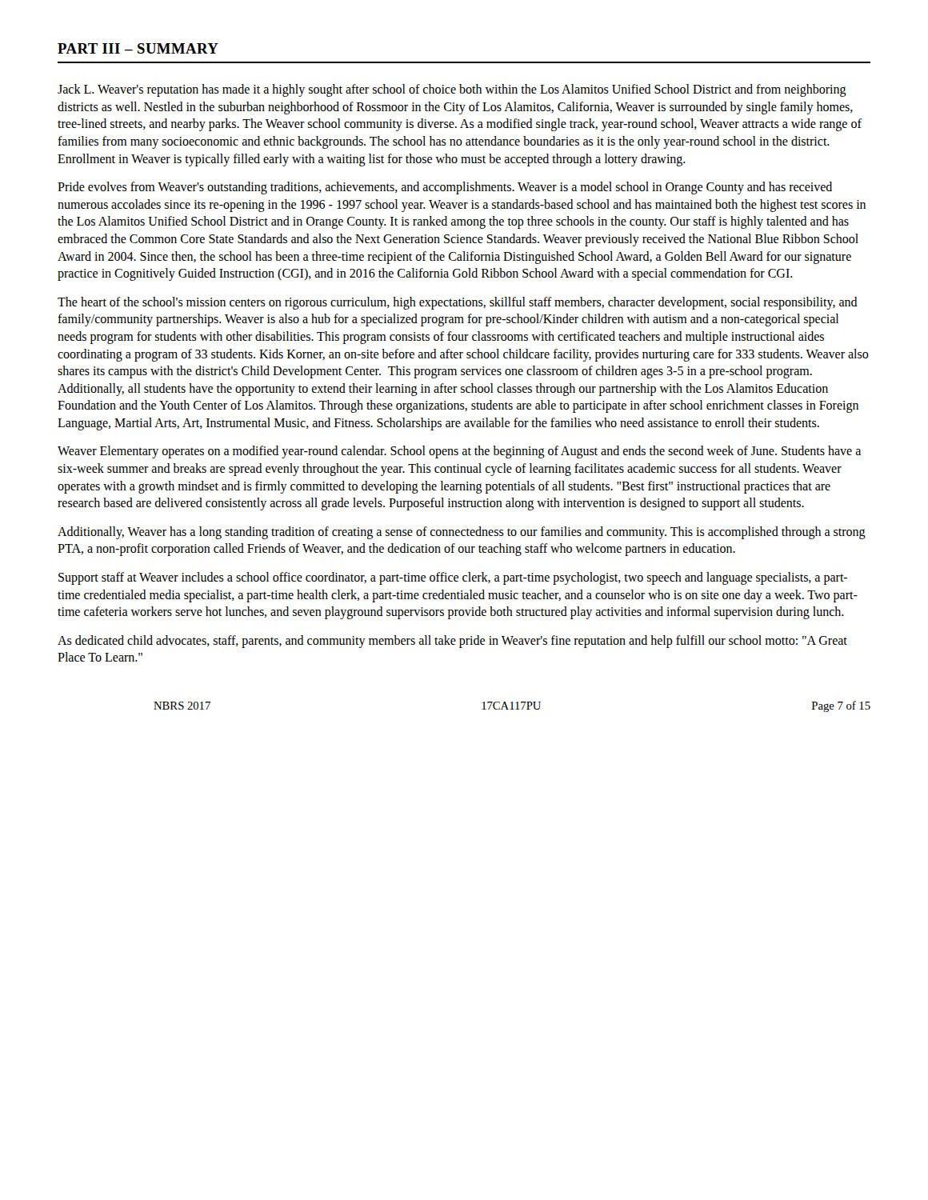PART III – SUMMARY
Jack L. Weaver's reputation has made it a highly sought after school of choice both within the Los Alamitos Unified School District and from neighboring districts as well. Nestled in the suburban neighborhood of Rossmoor in the City of Los Alamitos, California, Weaver is surrounded by single family homes, tree-lined streets, and nearby parks. The Weaver school community is diverse. As a modified single track, year-round school, Weaver attracts a wide range of families from many socioeconomic and ethnic backgrounds. The school has no attendance boundaries as it is the only year-round school in the district. Enrollment in Weaver is typically filled early with a waiting list for those who must be accepted through a lottery drawing.
Pride evolves from Weaver's outstanding traditions, achievements, and accomplishments. Weaver is a model school in Orange County and has received numerous accolades since its re-opening in the 1996 - 1997 school year. Weaver is a standards-based school and has maintained both the highest test scores in the Los Alamitos Unified School District and in Orange County. It is ranked among the top three schools in the county. Our staff is highly talented and has embraced the Common Core State Standards and also the Next Generation Science Standards. Weaver previously received the National Blue Ribbon School Award in 2004. Since then, the school has been a three-time recipient of the California Distinguished School Award, a Golden Bell Award for our signature practice in Cognitively Guided Instruction (CGI), and in 2016 the California Gold Ribbon School Award with a special commendation for CGI.
The heart of the school's mission centers on rigorous curriculum, high expectations, skillful staff members, character development, social responsibility, and family/community partnerships. Weaver is also a hub for a specialized program for pre-school/Kinder children with autism and a non-categorical special needs program for students with other disabilities. This program consists of four classrooms with certificated teachers and multiple instructional aides coordinating a program of 33 students. Kids Korner, an on-site before and after school childcare facility, provides nurturing care for 333 students. Weaver also shares its campus with the district's Child Development Center. This program services one classroom of children ages 3-5 in a pre-school program. Additionally, all students have the opportunity to extend their learning in after school classes through our partnership with the Los Alamitos Education Foundation and the Youth Center of Los Alamitos. Through these organizations, students are able to participate in after school enrichment classes in Foreign Language, Martial Arts, Art, Instrumental Music, and Fitness. Scholarships are available for the families who need assistance to enroll their students.
Weaver Elementary operates on a modified year-round calendar. School opens at the beginning of August and ends the second week of June. Students have a six-week summer and breaks are spread evenly throughout the year. This continual cycle of learning facilitates academic success for all students. Weaver operates with a growth mindset and is firmly committed to developing the learning potentials of all students. "Best first" instructional practices that are research based are delivered consistently across all grade levels. Purposeful instruction along with intervention is designed to support all students.
Additionally, Weaver has a long standing tradition of creating a sense of connectedness to our families and community. This is accomplished through a strong PTA, a non-profit corporation called Friends of Weaver, and the dedication of our teaching staff who welcome partners in education.
Support staff at Weaver includes a school office coordinator, a part-time office clerk, a part-time psychologist, two speech and language specialists, a part-time credentialed media specialist, a part-time health clerk, a part-time credentialed music teacher, and a counselor who is on site one day a week. Two part-time cafeteria workers serve hot lunches, and seven playground supervisors provide both structured play activities and informal supervision during lunch.
As dedicated child advocates, staff, parents, and community members all take pride in Weaver's fine reputation and help fulfill our school motto: "A Great Place To Learn."
NBRS 2017
17CA117PU
Page 7 of 15